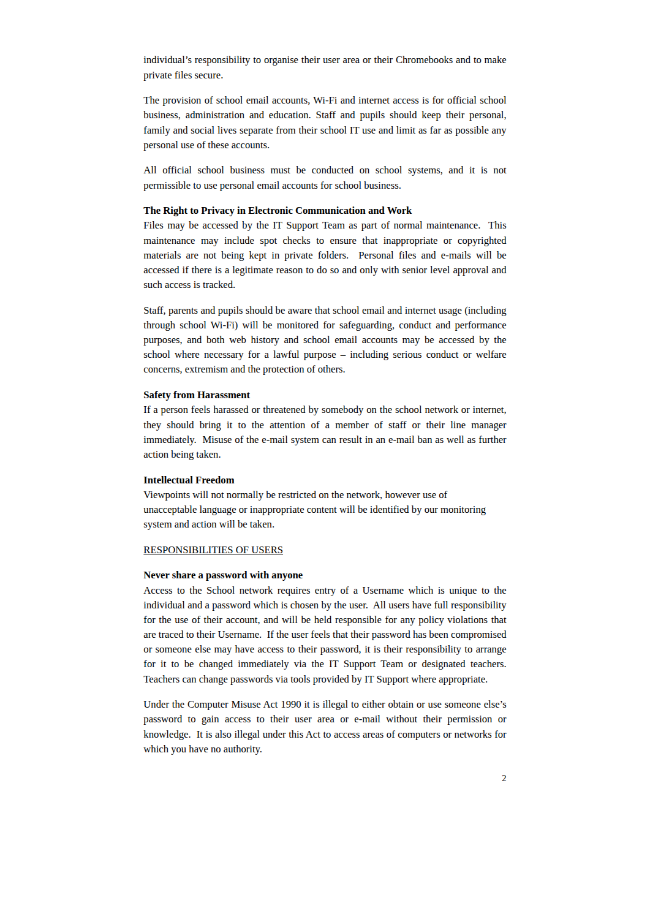individual’s responsibility to organise their user area or their Chromebooks and to make private files secure.
The provision of school email accounts, Wi-Fi and internet access is for official school business, administration and education. Staff and pupils should keep their personal, family and social lives separate from their school IT use and limit as far as possible any personal use of these accounts.
All official school business must be conducted on school systems, and it is not permissible to use personal email accounts for school business.
The Right to Privacy in Electronic Communication and Work
Files may be accessed by the IT Support Team as part of normal maintenance. This maintenance may include spot checks to ensure that inappropriate or copyrighted materials are not being kept in private folders. Personal files and e-mails will be accessed if there is a legitimate reason to do so and only with senior level approval and such access is tracked.
Staff, parents and pupils should be aware that school email and internet usage (including through school Wi-Fi) will be monitored for safeguarding, conduct and performance purposes, and both web history and school email accounts may be accessed by the school where necessary for a lawful purpose – including serious conduct or welfare concerns, extremism and the protection of others.
Safety from Harassment
If a person feels harassed or threatened by somebody on the school network or internet, they should bring it to the attention of a member of staff or their line manager immediately. Misuse of the e-mail system can result in an e-mail ban as well as further action being taken.
Intellectual Freedom
Viewpoints will not normally be restricted on the network, however use of
unacceptable language or inappropriate content will be identified by our monitoring
system and action will be taken.
RESPONSIBILITIES OF USERS
Never share a password with anyone
Access to the School network requires entry of a Username which is unique to the individual and a password which is chosen by the user. All users have full responsibility for the use of their account, and will be held responsible for any policy violations that are traced to their Username. If the user feels that their password has been compromised or someone else may have access to their password, it is their responsibility to arrange for it to be changed immediately via the IT Support Team or designated teachers. Teachers can change passwords via tools provided by IT Support where appropriate.
Under the Computer Misuse Act 1990 it is illegal to either obtain or use someone else’s password to gain access to their user area or e-mail without their permission or knowledge. It is also illegal under this Act to access areas of computers or networks for which you have no authority.
2